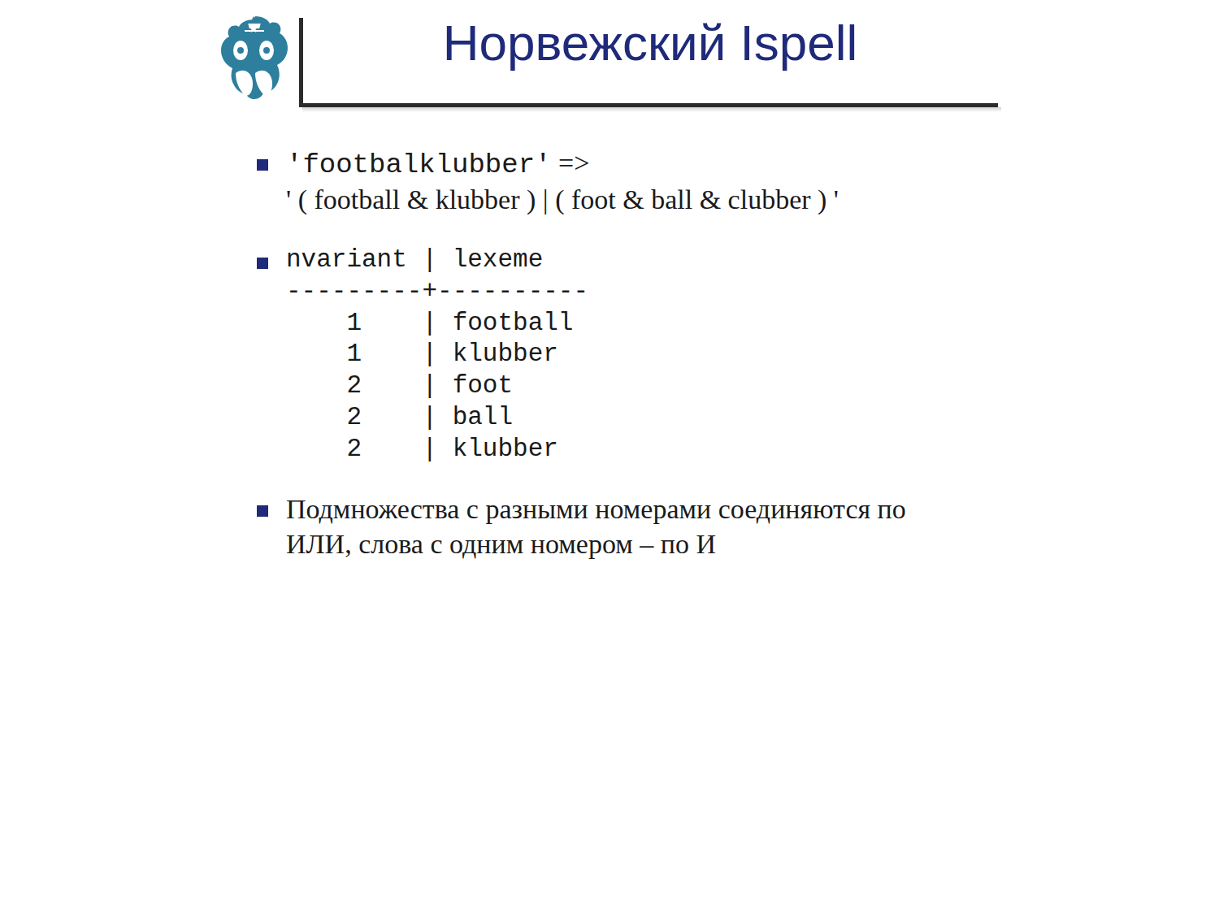Норвежский Ispell
'footbalklubber' =>
' ( football & klubber ) | ( foot & ball & clubber ) '
nvariant | lexeme ---------+---------- 1 | football 1 | klubber 2 | foot 2 | ball 2 | klubber
Подмножества с разными номерами соединяются по ИЛИ, слова с одним номером – по И